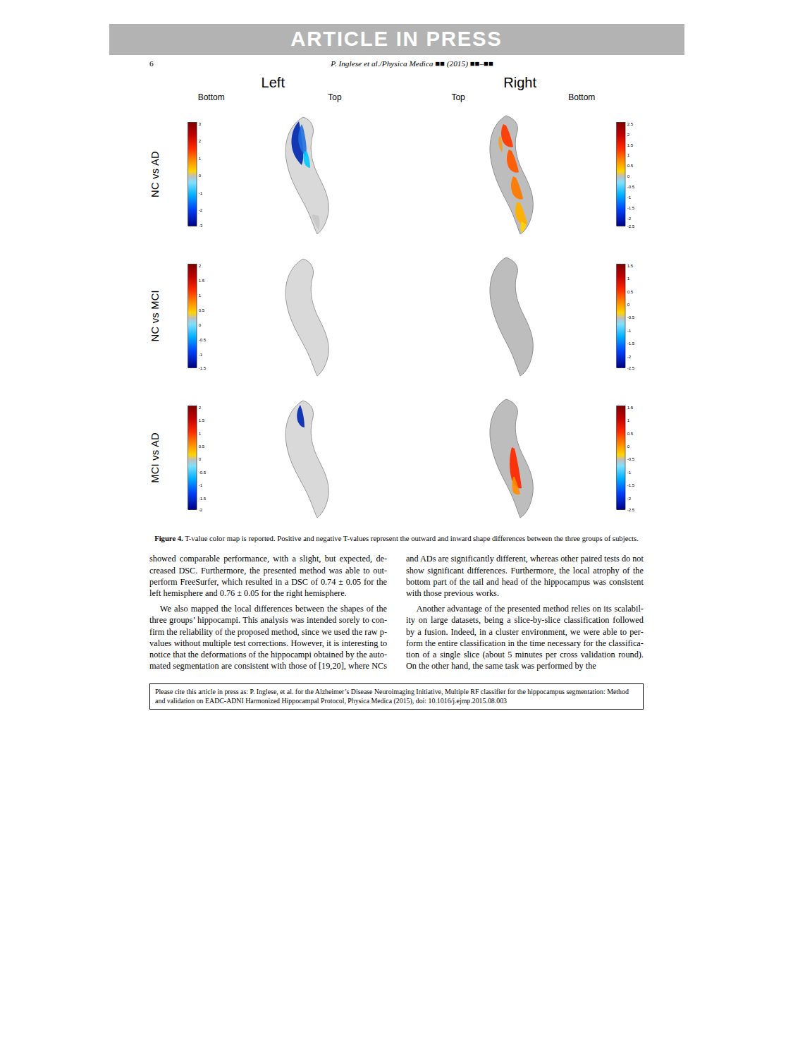ARTICLE IN PRESS
6 P. Inglese et al./Physica Medica ■■ (2015) ■■–■■
Left
Right
Bottom
Top
Top
Bottom
NC vs AD
3 2 1 0 -1 -2 -3
2.5 2 1.5 1 0.5 0 -0.5 -1 -1.5 -2 -2.5
NC vs MCI
2 1.5 1 0.5 0 -0.5 -1 -1.5
1.5 1 0.5 0 -0.5 -1 -1.5 -2 -2.5
MCI vs AD
2 1.5 1 0.5 0 -0.5 -1 -1.5 -2
1.5 1 0.5 0 -0.5 -1 -1.5 -2 -2.5
Figure 4. T-value color map is reported. Positive and negative T-values represent the outward and inward shape differences between the three groups of subjects.
showed comparable performance, with a slight, but expected, decreased DSC. Furthermore, the presented method was able to outperform FreeSurfer, which resulted in a DSC of 0.74 ± 0.05 for the left hemisphere and 0.76 ± 0.05 for the right hemisphere.
We also mapped the local differences between the shapes of the three groups’ hippocampi. This analysis was intended sorely to confirm the reliability of the proposed method, since we used the raw p-values without multiple test corrections. However, it is interesting to notice that the deformations of the hippocampi obtained by the automated segmentation are consistent with those of [19,20], where NCs and ADs are significantly different, whereas other paired tests do not show significant differences. Furthermore, the local atrophy of the bottom part of the tail and head of the hippocampus was consistent with those previous works.
Another advantage of the presented method relies on its scalability on large datasets, being a slice-by-slice classification followed by a fusion. Indeed, in a cluster environment, we were able to perform the entire classification in the time necessary for the classification of a single slice (about 5 minutes per cross validation round). On the other hand, the same task was performed by the
Please cite this article in press as: P. Inglese, et al. for the Alzheimer’s Disease Neuroimaging Initiative, Multiple RF classifier for the hippocampus segmentation: Method and validation on EADC-ADNI Harmonized Hippocampal Protocol, Physica Medica (2015), doi: 10.1016/j.ejmp.2015.08.003